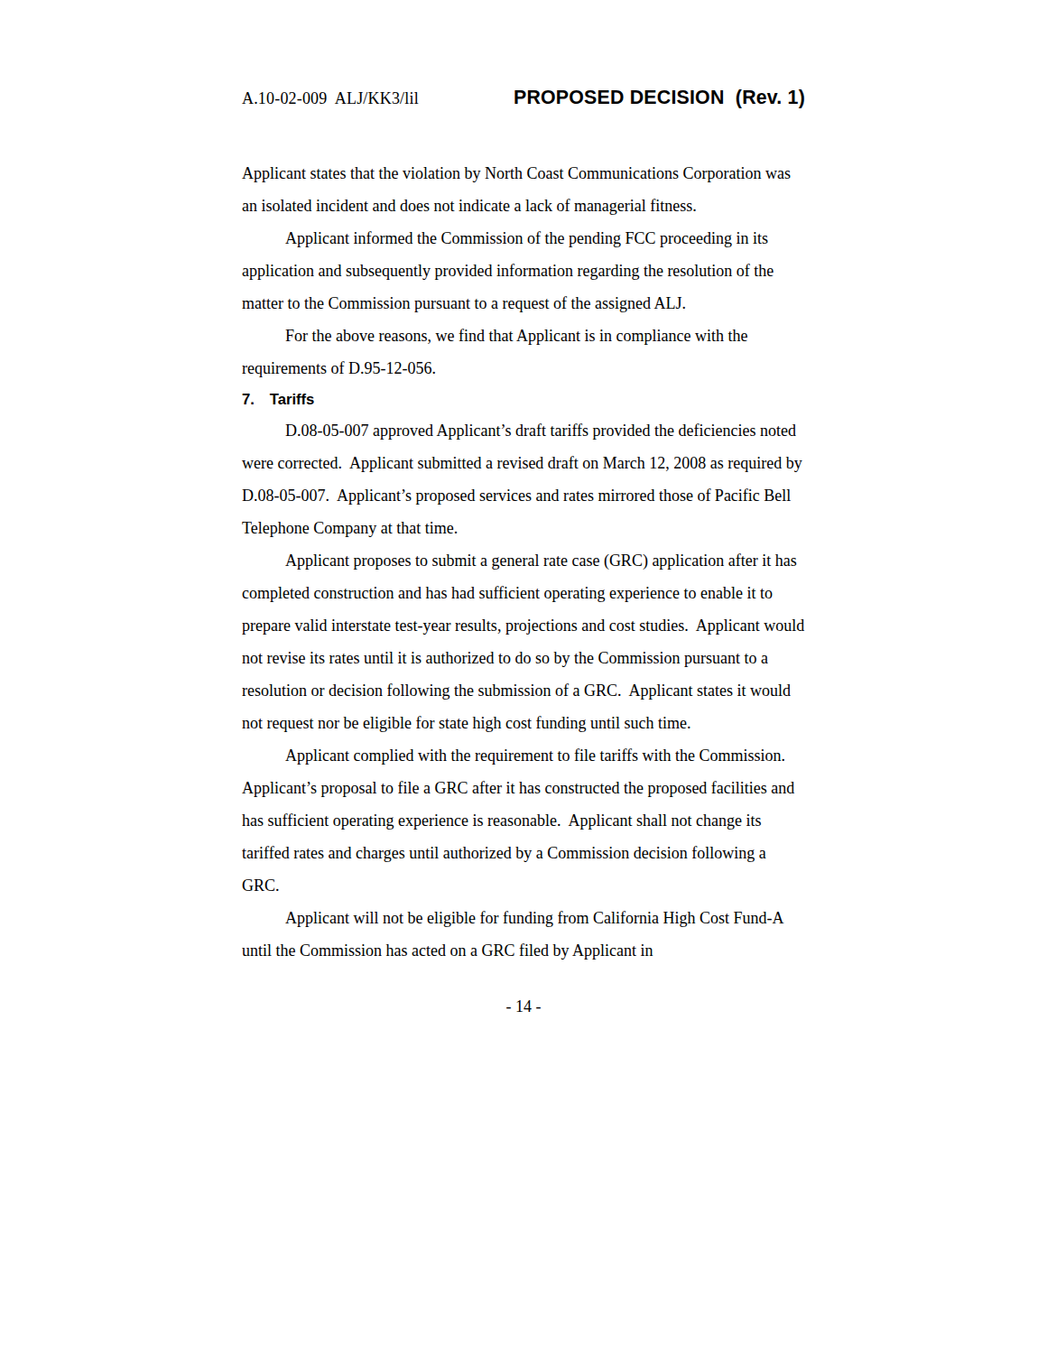A.10-02-009 ALJ/KK3/lil
PROPOSED DECISION (Rev. 1)
Applicant states that the violation by North Coast Communications Corporation was an isolated incident and does not indicate a lack of managerial fitness.
Applicant informed the Commission of the pending FCC proceeding in its application and subsequently provided information regarding the resolution of the matter to the Commission pursuant to a request of the assigned ALJ.
For the above reasons, we find that Applicant is in compliance with the requirements of D.95-12-056.
7. Tariffs
D.08-05-007 approved Applicant’s draft tariffs provided the deficiencies noted were corrected. Applicant submitted a revised draft on March 12, 2008 as required by D.08-05-007. Applicant’s proposed services and rates mirrored those of Pacific Bell Telephone Company at that time.
Applicant proposes to submit a general rate case (GRC) application after it has completed construction and has had sufficient operating experience to enable it to prepare valid interstate test-year results, projections and cost studies. Applicant would not revise its rates until it is authorized to do so by the Commission pursuant to a resolution or decision following the submission of a GRC. Applicant states it would not request nor be eligible for state high cost funding until such time.
Applicant complied with the requirement to file tariffs with the Commission. Applicant’s proposal to file a GRC after it has constructed the proposed facilities and has sufficient operating experience is reasonable. Applicant shall not change its tariffed rates and charges until authorized by a Commission decision following a GRC.
Applicant will not be eligible for funding from California High Cost Fund-A until the Commission has acted on a GRC filed by Applicant in
- 14 -